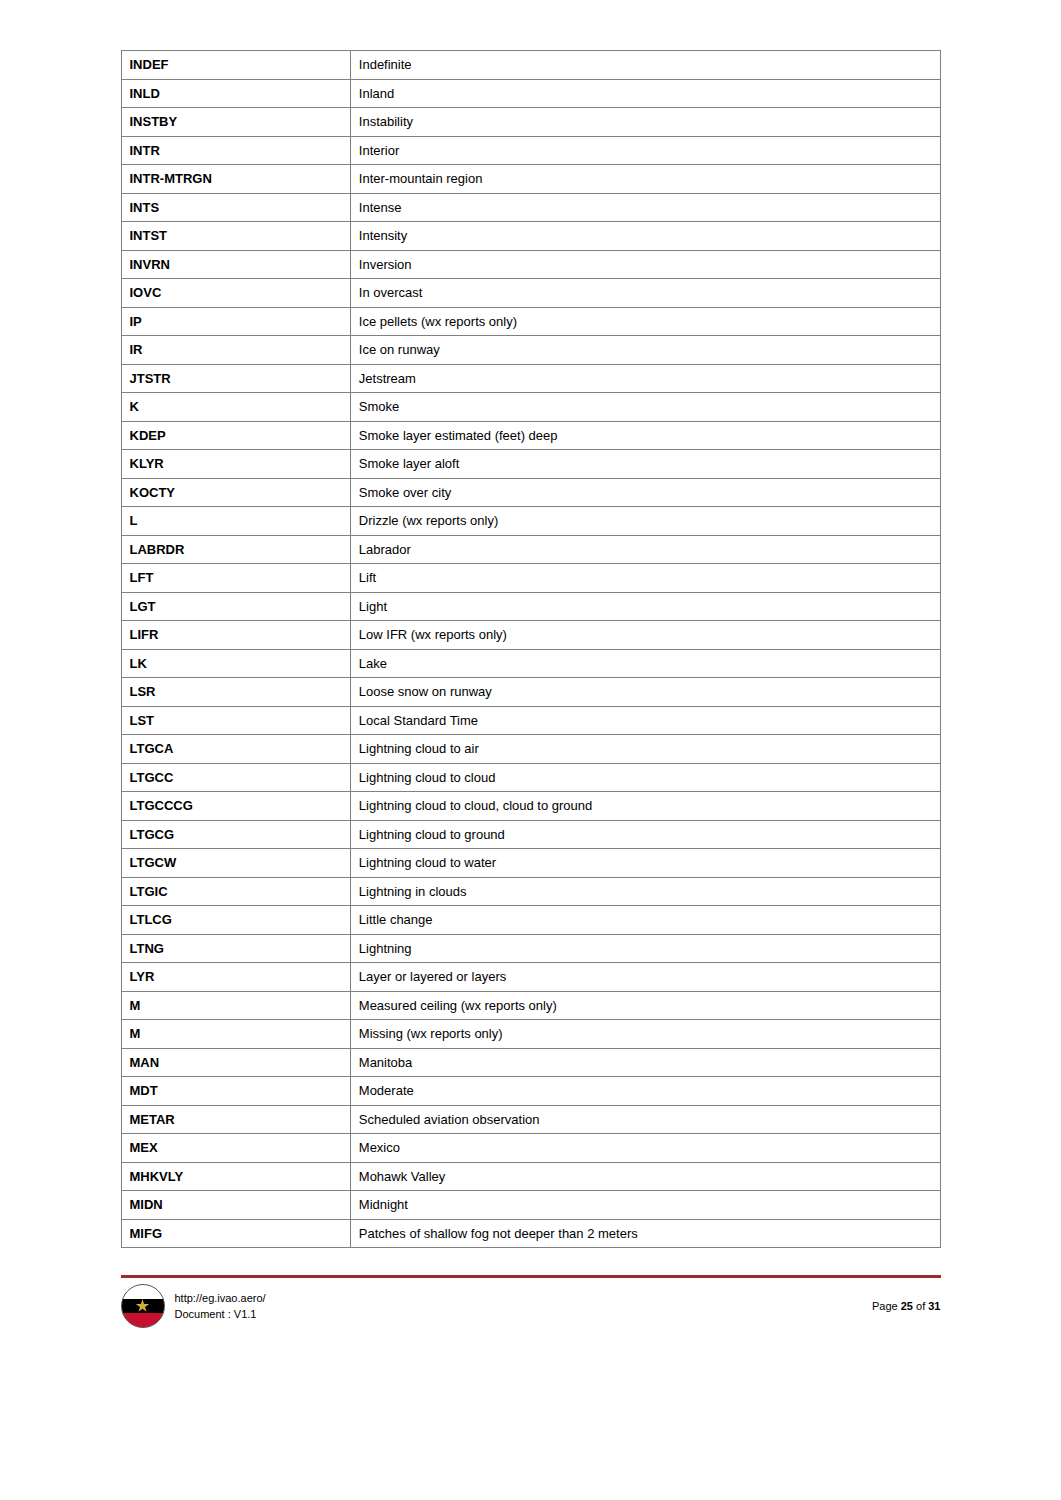| INDEF | Indefinite |
| INLD | Inland |
| INSTBY | Instability |
| INTR | Interior |
| INTR-MTRGN | Inter-mountain region |
| INTS | Intense |
| INTST | Intensity |
| INVRN | Inversion |
| IOVC | In overcast |
| IP | Ice pellets (wx reports only) |
| IR | Ice on runway |
| JTSTR | Jetstream |
| K | Smoke |
| KDEP | Smoke layer estimated (feet) deep |
| KLYR | Smoke layer aloft |
| KOCTY | Smoke over city |
| L | Drizzle (wx reports only) |
| LABRDR | Labrador |
| LFT | Lift |
| LGT | Light |
| LIFR | Low IFR (wx reports only) |
| LK | Lake |
| LSR | Loose snow on runway |
| LST | Local Standard Time |
| LTGCA | Lightning cloud to air |
| LTGCC | Lightning cloud to cloud |
| LTGCCCG | Lightning cloud to cloud, cloud to ground |
| LTGCG | Lightning cloud to ground |
| LTGCW | Lightning cloud to water |
| LTGIC | Lightning in clouds |
| LTLCG | Little change |
| LTNG | Lightning |
| LYR | Layer or layered or layers |
| M | Measured ceiling (wx reports only) |
| M | Missing (wx reports only) |
| MAN | Manitoba |
| MDT | Moderate |
| METAR | Scheduled aviation observation |
| MEX | Mexico |
| MHKVLY | Mohawk Valley |
| MIDN | Midnight |
| MIFG | Patches of shallow fog not deeper than 2 meters |
http://eg.ivao.aero/
Document : V1.1
Page 25 of 31